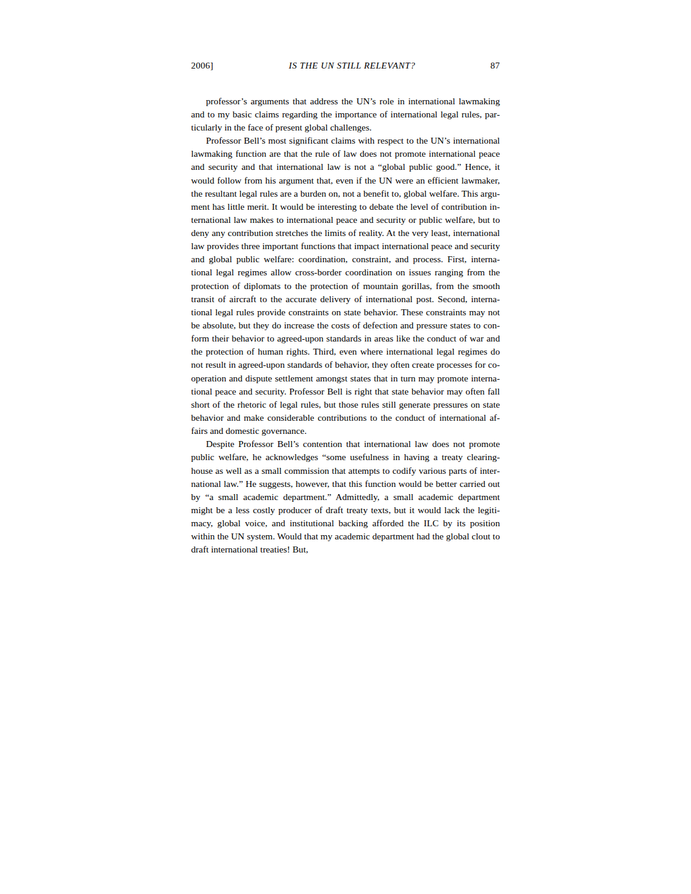2006] Is the UN Still Relevant? 87
professor’s arguments that address the UN’s role in international lawmaking and to my basic claims regarding the importance of international legal rules, particularly in the face of present global challenges.
Professor Bell’s most significant claims with respect to the UN’s international lawmaking function are that the rule of law does not promote international peace and security and that international law is not a “global public good.” Hence, it would follow from his argument that, even if the UN were an efficient lawmaker, the resultant legal rules are a burden on, not a benefit to, global welfare. This argument has little merit. It would be interesting to debate the level of contribution international law makes to international peace and security or public welfare, but to deny any contribution stretches the limits of reality. At the very least, international law provides three important functions that impact international peace and security and global public welfare: coordination, constraint, and process. First, international legal regimes allow cross-border coordination on issues ranging from the protection of diplomats to the protection of mountain gorillas, from the smooth transit of aircraft to the accurate delivery of international post. Second, international legal rules provide constraints on state behavior. These constraints may not be absolute, but they do increase the costs of defection and pressure states to conform their behavior to agreed-upon standards in areas like the conduct of war and the protection of human rights. Third, even where international legal regimes do not result in agreed-upon standards of behavior, they often create processes for cooperation and dispute settlement amongst states that in turn may promote international peace and security. Professor Bell is right that state behavior may often fall short of the rhetoric of legal rules, but those rules still generate pressures on state behavior and make considerable contributions to the conduct of international affairs and domestic governance.
Despite Professor Bell’s contention that international law does not promote public welfare, he acknowledges “some usefulness in having a treaty clearinghouse as well as a small commission that attempts to codify various parts of international law.” He suggests, however, that this function would be better carried out by “a small academic department.” Admittedly, a small academic department might be a less costly producer of draft treaty texts, but it would lack the legitimacy, global voice, and institutional backing afforded the ILC by its position within the UN system. Would that my academic department had the global clout to draft international treaties! But,